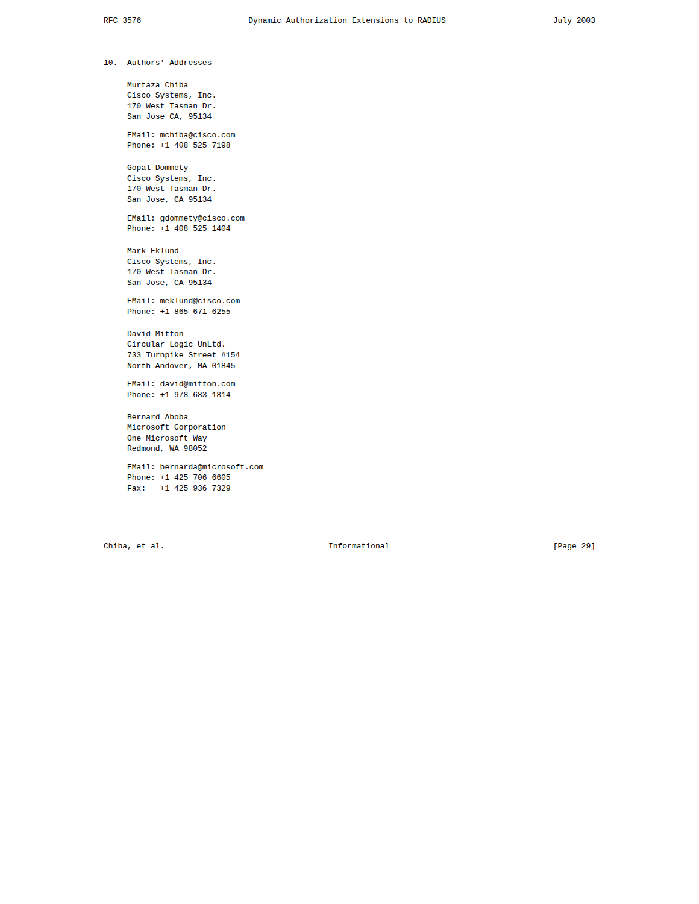RFC 3576 Dynamic Authorization Extensions to RADIUS July 2003
10. Authors' Addresses
Murtaza Chiba
Cisco Systems, Inc.
170 West Tasman Dr.
San Jose CA, 95134
EMail: mchiba@cisco.com
Phone: +1 408 525 7198
Gopal Dommety
Cisco Systems, Inc.
170 West Tasman Dr.
San Jose, CA 95134
EMail: gdommety@cisco.com
Phone: +1 408 525 1404
Mark Eklund
Cisco Systems, Inc.
170 West Tasman Dr.
San Jose, CA 95134
EMail: meklund@cisco.com
Phone: +1 865 671 6255
David Mitton
Circular Logic UnLtd.
733 Turnpike Street #154
North Andover, MA 01845
EMail: david@mitton.com
Phone: +1 978 683 1814
Bernard Aboba
Microsoft Corporation
One Microsoft Way
Redmond, WA 98052
EMail: bernarda@microsoft.com
Phone: +1 425 706 6605
Fax:   +1 425 936 7329
Chiba, et al. Informational [Page 29]